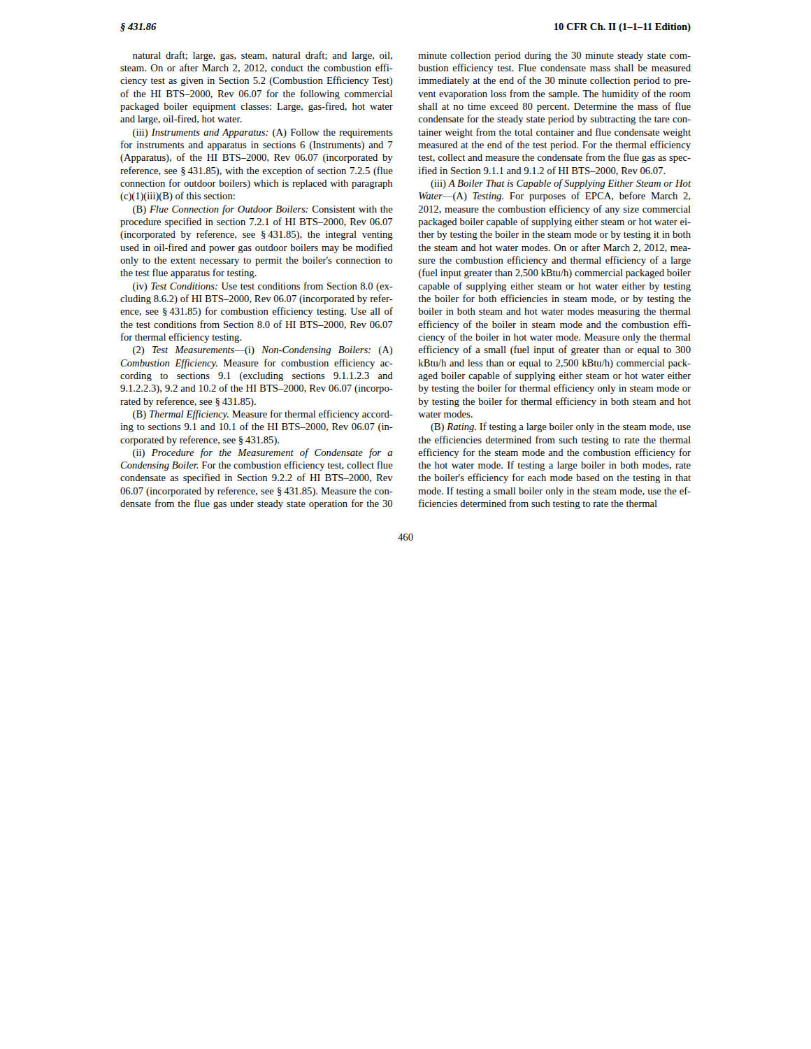§ 431.86 10 CFR Ch. II (1–1–11 Edition)
natural draft; large, gas, steam, natural draft; and large, oil, steam. On or after March 2, 2012, conduct the combustion efficiency test as given in Section 5.2 (Combustion Efficiency Test) of the HI BTS–2000, Rev 06.07 for the following commercial packaged boiler equipment classes: Large, gas-fired, hot water and large, oil-fired, hot water.
(iii) Instruments and Apparatus: (A) Follow the requirements for instruments and apparatus in sections 6 (Instruments) and 7 (Apparatus), of the HI BTS–2000, Rev 06.07 (incorporated by reference, see § 431.85), with the exception of section 7.2.5 (flue connection for outdoor boilers) which is replaced with paragraph (c)(1)(iii)(B) of this section:
(B) Flue Connection for Outdoor Boilers: Consistent with the procedure specified in section 7.2.1 of HI BTS–2000, Rev 06.07 (incorporated by reference, see § 431.85), the integral venting used in oil-fired and power gas outdoor boilers may be modified only to the extent necessary to permit the boiler's connection to the test flue apparatus for testing.
(iv) Test Conditions: Use test conditions from Section 8.0 (excluding 8.6.2) of HI BTS–2000, Rev 06.07 (incorporated by reference, see § 431.85) for combustion efficiency testing. Use all of the test conditions from Section 8.0 of HI BTS–2000, Rev 06.07 for thermal efficiency testing.
(2) Test Measurements—(i) Non-Condensing Boilers: (A) Combustion Efficiency. Measure for combustion efficiency according to sections 9.1 (excluding sections 9.1.1.2.3 and 9.1.2.2.3), 9.2 and 10.2 of the HI BTS–2000, Rev 06.07 (incorporated by reference, see § 431.85).
(B) Thermal Efficiency. Measure for thermal efficiency according to sections 9.1 and 10.1 of the HI BTS–2000, Rev 06.07 (incorporated by reference, see § 431.85).
(ii) Procedure for the Measurement of Condensate for a Condensing Boiler. For the combustion efficiency test, collect flue condensate as specified in Section 9.2.2 of HI BTS–2000, Rev 06.07 (incorporated by reference, see § 431.85). Measure the condensate from the flue gas under steady state operation for the 30 minute collection period during the 30 minute steady state combustion efficiency test. Flue condensate mass shall be measured immediately at the end of the 30 minute collection period to prevent evaporation loss from the sample. The humidity of the room shall at no time exceed 80 percent. Determine the mass of flue condensate for the steady state period by subtracting the tare container weight from the total container and flue condensate weight measured at the end of the test period. For the thermal efficiency test, collect and measure the condensate from the flue gas as specified in Section 9.1.1 and 9.1.2 of HI BTS–2000, Rev 06.07.
(iii) A Boiler That is Capable of Supplying Either Steam or Hot Water—(A) Testing. For purposes of EPCA, before March 2, 2012, measure the combustion efficiency of any size commercial packaged boiler capable of supplying either steam or hot water either by testing the boiler in the steam mode or by testing it in both the steam and hot water modes. On or after March 2, 2012, measure the combustion efficiency and thermal efficiency of a large (fuel input greater than 2,500 kBtu/h) commercial packaged boiler capable of supplying either steam or hot water either by testing the boiler for both efficiencies in steam mode, or by testing the boiler in both steam and hot water modes measuring the thermal efficiency of the boiler in steam mode and the combustion efficiency of the boiler in hot water mode. Measure only the thermal efficiency of a small (fuel input of greater than or equal to 300 kBtu/h and less than or equal to 2,500 kBtu/h) commercial packaged boiler capable of supplying either steam or hot water either by testing the boiler for thermal efficiency only in steam mode or by testing the boiler for thermal efficiency in both steam and hot water modes.
(B) Rating. If testing a large boiler only in the steam mode, use the efficiencies determined from such testing to rate the thermal efficiency for the steam mode and the combustion efficiency for the hot water mode. If testing a large boiler in both modes, rate the boiler's efficiency for each mode based on the testing in that mode. If testing a small boiler only in the steam mode, use the efficiencies determined from such testing to rate the thermal
460